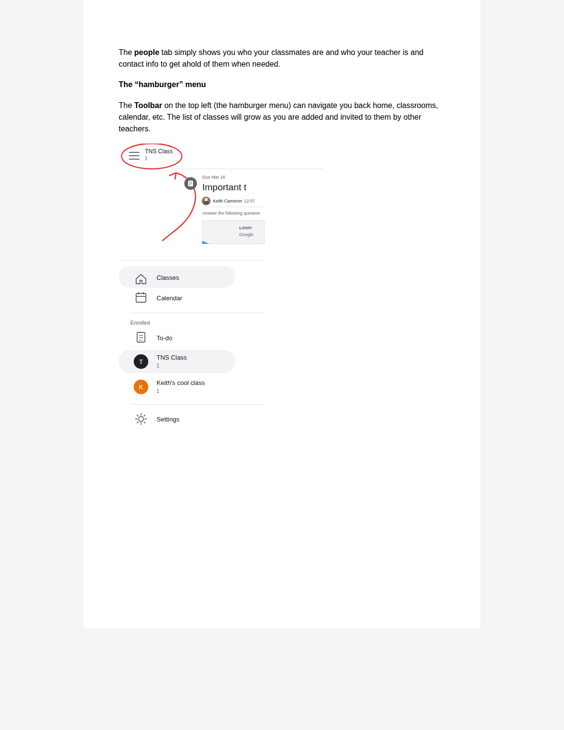The people tab simply shows you who your classmates are and who your teacher is and contact info to get ahold of them when needed.
The “hamburger” menu
The Toolbar on the top left (the hamburger menu) can navigate you back home, classrooms, calendar, etc. The list of classes will grow as you are added and invited to them by other teachers.
Screenshot of Google Classroom with the hamburger menu circled and the expanded navigation drawer below Top of the screenshot shows the hamburger icon next to the class name "TNS Class 1", circled in red with an arrow pointing to it. Below, the navigation drawer lists Classes, Calendar, then under Enrolled: To-do, TNS Class 1, Keith's cool class 1, and Settings. TNS Class 1 Due Mar 16 Important t Keith Cameron 12:07 Answer the following question Lorem Google Classes Calendar Enrolled To-do T TNS Class 1 K Keith's cool class 1 Settings